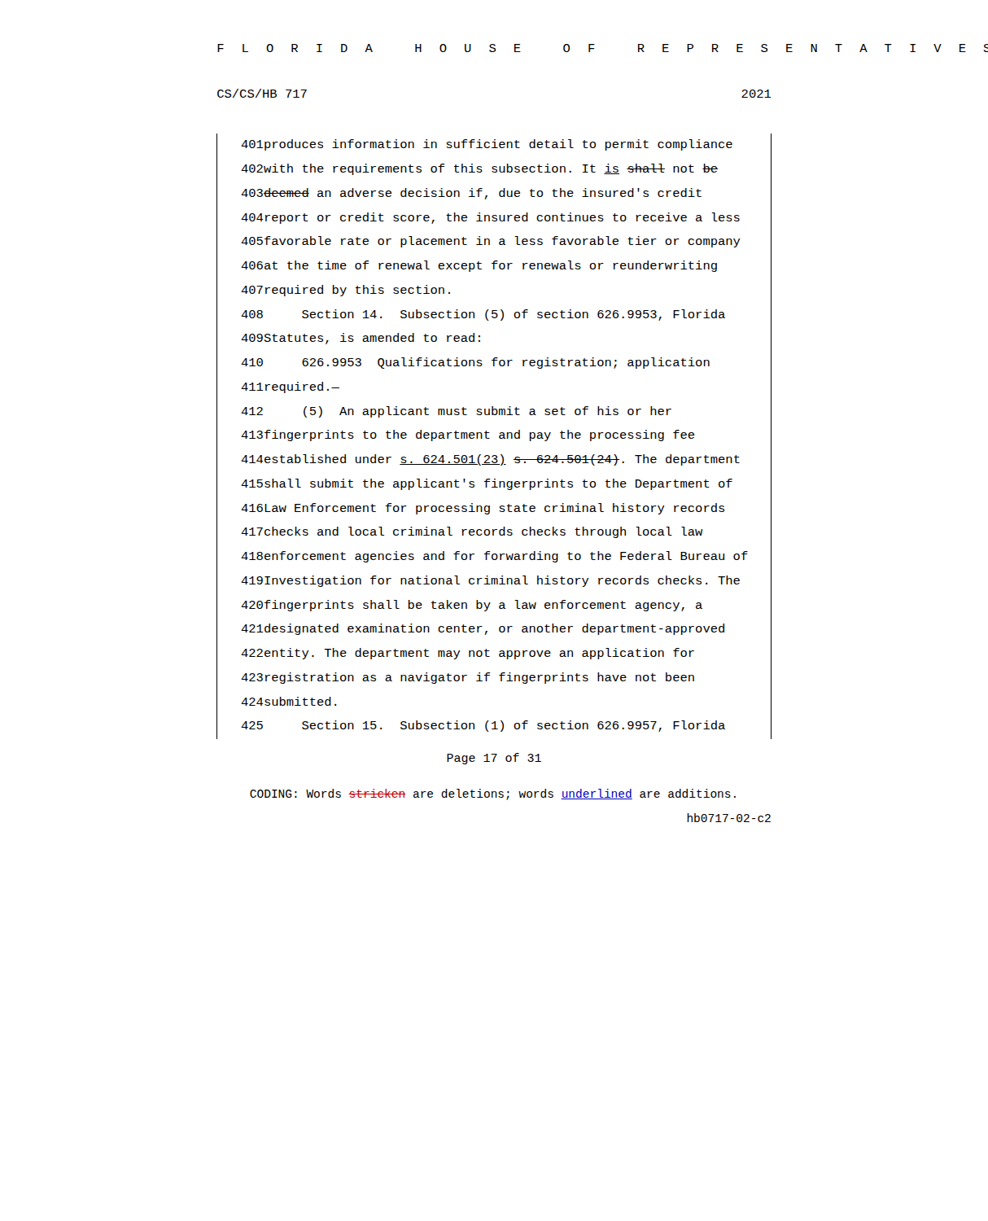F L O R I D A H O U S E O F R E P R E S E N T A T I V E S
CS/CS/HB 717 2021
| 401 | produces information in sufficient detail to permit compliance |
| 402 | with the requirements of this subsection. It is shall not be |
| 403 | deemed an adverse decision if, due to the insured's credit |
| 404 | report or credit score, the insured continues to receive a less |
| 405 | favorable rate or placement in a less favorable tier or company |
| 406 | at the time of renewal except for renewals or reunderwriting |
| 407 | required by this section. |
| 408 | Section 14. Subsection (5) of section 626.9953, Florida |
| 409 | Statutes, is amended to read: |
| 410 | 626.9953 Qualifications for registration; application |
| 411 | required.— |
| 412 | (5) An applicant must submit a set of his or her |
| 413 | fingerprints to the department and pay the processing fee |
| 414 | established under s. 624.501(23) s. 624.501(24) . The department |
| 415 | shall submit the applicant's fingerprints to the Department of |
| 416 | Law Enforcement for processing state criminal history records |
| 417 | checks and local criminal records checks through local law |
| 418 | enforcement agencies and for forwarding to the Federal Bureau of |
| 419 | Investigation for national criminal history records checks. The |
| 420 | fingerprints shall be taken by a law enforcement agency, a |
| 421 | designated examination center, or another department-approved |
| 422 | entity. The department may not approve an application for |
| 423 | registration as a navigator if fingerprints have not been |
| 424 | submitted. |
| 425 | Section 15. Subsection (1) of section 626.9957, Florida |
Page 17 of 31
CODING: Words stricken are deletions; words underlined are additions.
hb0717-02-c2